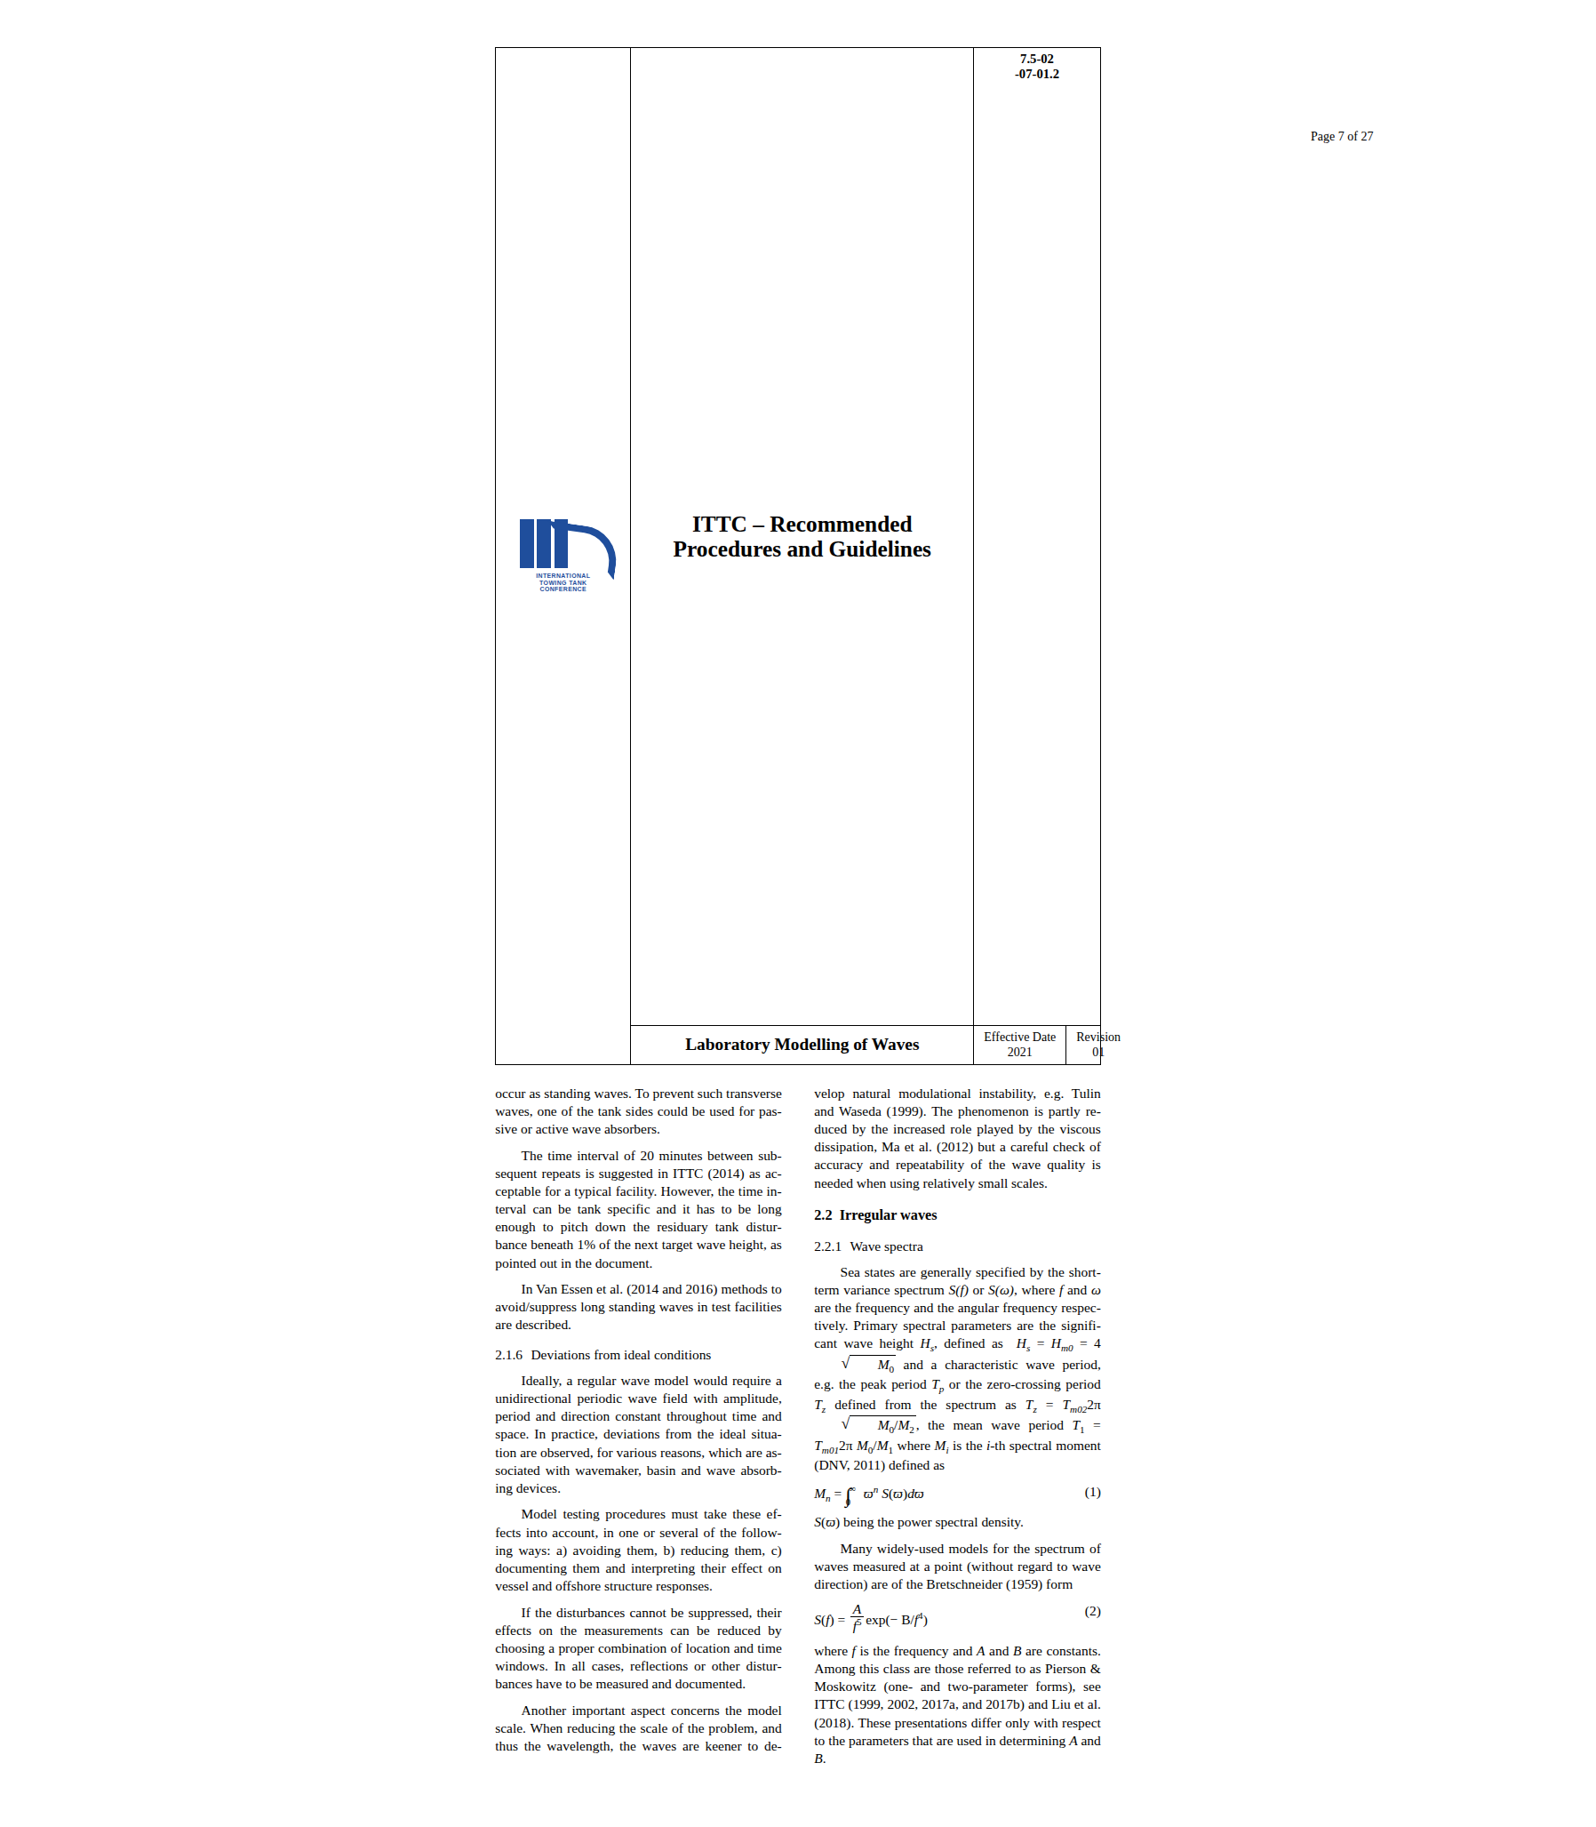| INTERNATIONAL TOWING TANK CONFERENCE | ITTC – Recommended Procedures and Guidelines | 7.5-02 -07-01.2 Page 7 of 27 |
| Laboratory Modelling of Waves | / Effective Date 2021 / Revision 01 / |
occur as standing waves. To prevent such transverse waves, one of the tank sides could be used for passive or active wave absorbers.
The time interval of 20 minutes between subsequent repeats is suggested in ITTC (2014) as acceptable for a typical facility. However, the time interval can be tank specific and it has to be long enough to pitch down the residuary tank disturbance beneath 1% of the next target wave height, as pointed out in the document.
In Van Essen et al. (2014 and 2016) methods to avoid/suppress long standing waves in test facilities are described.
2.1.6 Deviations from ideal conditions
Ideally, a regular wave model would require a unidirectional periodic wave field with amplitude, period and direction constant throughout time and space. In practice, deviations from the ideal situation are observed, for various reasons, which are associated with wavemaker, basin and wave absorbing devices.
Model testing procedures must take these effects into account, in one or several of the following ways: a) avoiding them, b) reducing them, c) documenting them and interpreting their effect on vessel and offshore structure responses.
If the disturbances cannot be suppressed, their effects on the measurements can be reduced by choosing a proper combination of location and time windows. In all cases, reflections or other disturbances have to be measured and documented.
Another important aspect concerns the model scale. When reducing the scale of the problem, and thus the wavelength, the waves are keener to develop natural modulational instability, e.g. Tulin and Waseda (1999). The phenomenon is partly reduced by the increased role played by the viscous dissipation, Ma et al. (2012) but a careful check of accuracy and repeatability of the wave quality is needed when using relatively small scales.
2.2 Irregular waves
2.2.1 Wave spectra
Sea states are generally specified by the short-term variance spectrum S(f) or S(ω), where f and ω are the frequency and the angular frequency respectively. Primary spectral parameters are the significant wave height Hs, defined as Hs = Hm0 = 4M0 and a characteristic wave period, e.g. the peak period Tp or the zero-crossing period Tz defined from the spectrum as Tz = Tm022πM0/M2, the mean wave period T1 = Tm012π M0/M1 where Mi is the i-th spectral moment (DNV, 2011) defined as
Mn = ∫∞0 ϖn S(ϖ)dϖ (1)
S(ϖ) being the power spectral density.
Many widely-used models for the spectrum of waves measured at a point (without regard to wave direction) are of the Bretschneider (1959) form
S(f) = Af5exp(− B/f4) (2)
where f is the frequency and A and B are constants. Among this class are those referred to as Pierson & Moskowitz (one- and two-parameter forms), see ITTC (1999, 2002, 2017a, and 2017b) and Liu et al. (2018). These presentations differ only with respect to the parameters that are used in determining A and B.